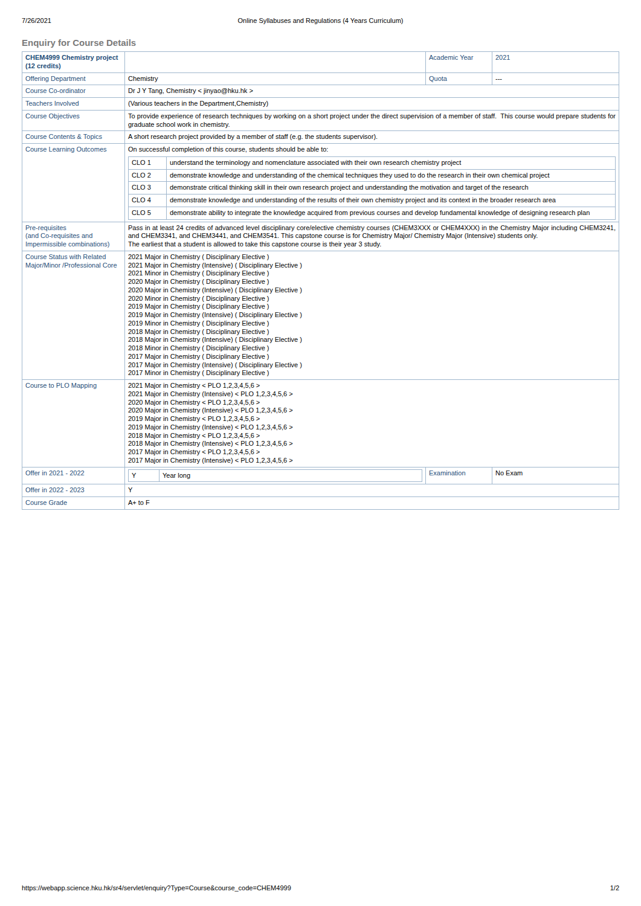7/26/2021
Online Syllabuses and Regulations (4 Years Curriculum)
Enquiry for Course Details
| CHEM4999 Chemistry project (12 credits) | | Academic Year | 2021 |
| Offering Department | Chemistry | Quota | --- |
| Course Co-ordinator | Dr J Y Tang, Chemistry < jinyao@hku.hk > |
| Teachers Involved | (Various teachers in the Department,Chemistry) |
| Course Objectives | To provide experience of research techniques by working on a short project under the direct supervision of a member of staff. This course would prepare students for graduate school work in chemistry. |
| Course Contents & Topics | A short research project provided by a member of staff (e.g. the students supervisor). |
| Course Learning Outcomes | On successful completion of this course, students should be able to: / CLO 1 / understand the terminology and nomenclature associated with their own research chemistry project / / CLO 2 / demonstrate knowledge and understanding of the chemical techniques they used to do the research in their own chemical project / / CLO 3 / demonstrate critical thinking skill in their own research project and understanding the motivation and target of the research / / CLO 4 / demonstrate knowledge and understanding of the results of their own chemistry project and its context in the broader research area / / CLO 5 / demonstrate ability to integrate the knowledge acquired from previous courses and develop fundamental knowledge of designing research plan / |
| Pre-requisites (and Co-requisites and Impermissible combinations) | Pass in at least 24 credits of advanced level disciplinary core/elective chemistry courses (CHEM3XXX or CHEM4XXX) in the Chemistry Major including CHEM3241, and CHEM3341, and CHEM3441, and CHEM3541. This capstone course is for Chemistry Major/ Chemistry Major (Intensive) students only. The earliest that a student is allowed to take this capstone course is their year 3 study. |
| Course Status with Related Major/Minor /Professional Core | 2021 Major in Chemistry ( Disciplinary Elective ) 2021 Major in Chemistry (Intensive) ( Disciplinary Elective ) 2021 Minor in Chemistry ( Disciplinary Elective ) 2020 Major in Chemistry ( Disciplinary Elective ) 2020 Major in Chemistry (Intensive) ( Disciplinary Elective ) 2020 Minor in Chemistry ( Disciplinary Elective ) 2019 Major in Chemistry ( Disciplinary Elective ) 2019 Major in Chemistry (Intensive) ( Disciplinary Elective ) 2019 Minor in Chemistry ( Disciplinary Elective ) 2018 Major in Chemistry ( Disciplinary Elective ) 2018 Major in Chemistry (Intensive) ( Disciplinary Elective ) 2018 Minor in Chemistry ( Disciplinary Elective ) 2017 Major in Chemistry ( Disciplinary Elective ) 2017 Major in Chemistry (Intensive) ( Disciplinary Elective ) 2017 Minor in Chemistry ( Disciplinary Elective ) |
| Course to PLO Mapping | 2021 Major in Chemistry < PLO 1,2,3,4,5,6 > 2021 Major in Chemistry (Intensive) < PLO 1,2,3,4,5,6 > 2020 Major in Chemistry < PLO 1,2,3,4,5,6 > 2020 Major in Chemistry (Intensive) < PLO 1,2,3,4,5,6 > 2019 Major in Chemistry < PLO 1,2,3,4,5,6 > 2019 Major in Chemistry (Intensive) < PLO 1,2,3,4,5,6 > 2018 Major in Chemistry < PLO 1,2,3,4,5,6 > 2018 Major in Chemistry (Intensive) < PLO 1,2,3,4,5,6 > 2017 Major in Chemistry < PLO 1,2,3,4,5,6 > 2017 Major in Chemistry (Intensive) < PLO 1,2,3,4,5,6 > |
| Offer in 2021 - 2022 | / Y / Year long / | Examination | No Exam |
| Offer in 2022 - 2023 | Y |
| Course Grade | A+ to F |
https://webapp.science.hku.hk/sr4/servlet/enquiry?Type=Course&course_code=CHEM4999
1/2